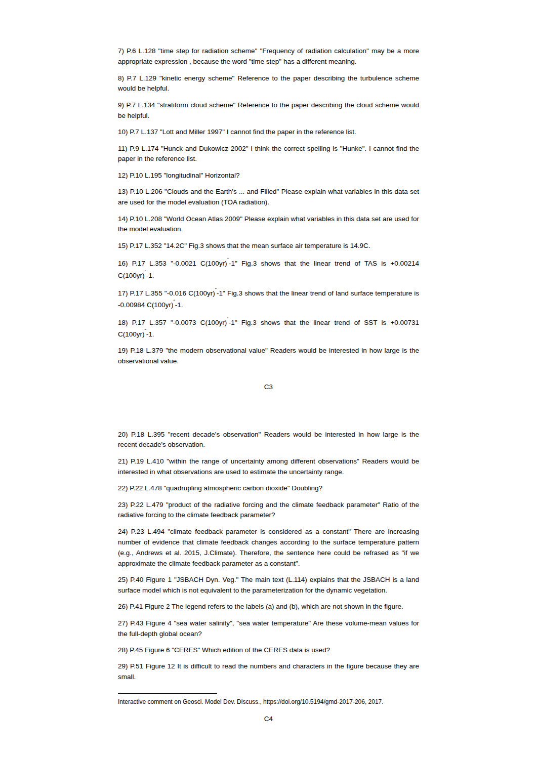7) P.6 L.128 "time step for radiation scheme" "Frequency of radiation calculation" may be a more appropriate expression , because the word "time step" has a different meaning.
8) P.7 L.129 "kinetic energy scheme" Reference to the paper describing the turbulence scheme would be helpful.
9) P.7 L.134 "stratiform cloud scheme" Reference to the paper describing the cloud scheme would be helpful.
10) P.7 L.137 "Lott and Miller 1997" I cannot find the paper in the reference list.
11) P.9 L.174 "Hunck and Dukowicz 2002" I think the correct spelling is "Hunke". I cannot find the paper in the reference list.
12) P.10 L.195 "longitudinal" Horizontal?
13) P.10 L.206 "Clouds and the Earth's ... and Filled" Please explain what variables in this data set are used for the model evaluation (TOA radiation).
14) P.10 L.208 "World Ocean Atlas 2009" Please explain what variables in this data set are used for the model evaluation.
15) P.17 L.352 "14.2C" Fig.3 shows that the mean surface air temperature is 14.9C.
16) P.17 L.353 "-0.0021 C(100yr)ˆ-1" Fig.3 shows that the linear trend of TAS is +0.00214 C(100yr)ˆ-1.
17) P.17 L.355 "-0.016 C(100yr)ˆ-1" Fig.3 shows that the linear trend of land surface temperature is -0.00984 C(100yr)ˆ-1.
18) P.17 L.357 "-0.0073 C(100yr)ˆ-1" Fig.3 shows that the linear trend of SST is +0.00731 C(100yr)ˆ-1.
19) P.18 L.379 "the modern observational value" Readers would be interested in how large is the observational value.
C3
20) P.18 L.395 "recent decade's observation" Readers would be interested in how large is the recent decade's observation.
21) P.19 L.410 "within the range of uncertainty among different observations" Readers would be interested in what observations are used to estimate the uncertainty range.
22) P.22 L.478 "quadrupling atmospheric carbon dioxide" Doubling?
23) P.22 L.479 "product of the radiative forcing and the climate feedback parameter" Ratio of the radiative forcing to the climate feedback parameter?
24) P.23 L.494 "climate feedback parameter is considered as a constant" There are increasing number of evidence that climate feedback changes according to the surface temperature pattern (e.g., Andrews et al. 2015, J.Climate). Therefore, the sentence here could be refrased as "if we approximate the climate feedback parameter as a constant".
25) P.40 Figure 1 "JSBACH Dyn. Veg." The main text (L.114) explains that the JSBACH is a land surface model which is not equivalent to the parameterization for the dynamic vegetation.
26) P.41 Figure 2 The legend refers to the labels (a) and (b), which are not shown in the figure.
27) P.43 Figure 4 "sea water salinity", "sea water temperature" Are these volume-mean values for the full-depth global ocean?
28) P.45 Figure 6 "CERES" Which edition of the CERES data is used?
29) P.51 Figure 12 It is difficult to read the numbers and characters in the figure because they are small.
Interactive comment on Geosci. Model Dev. Discuss., https://doi.org/10.5194/gmd-2017-206, 2017.
C4